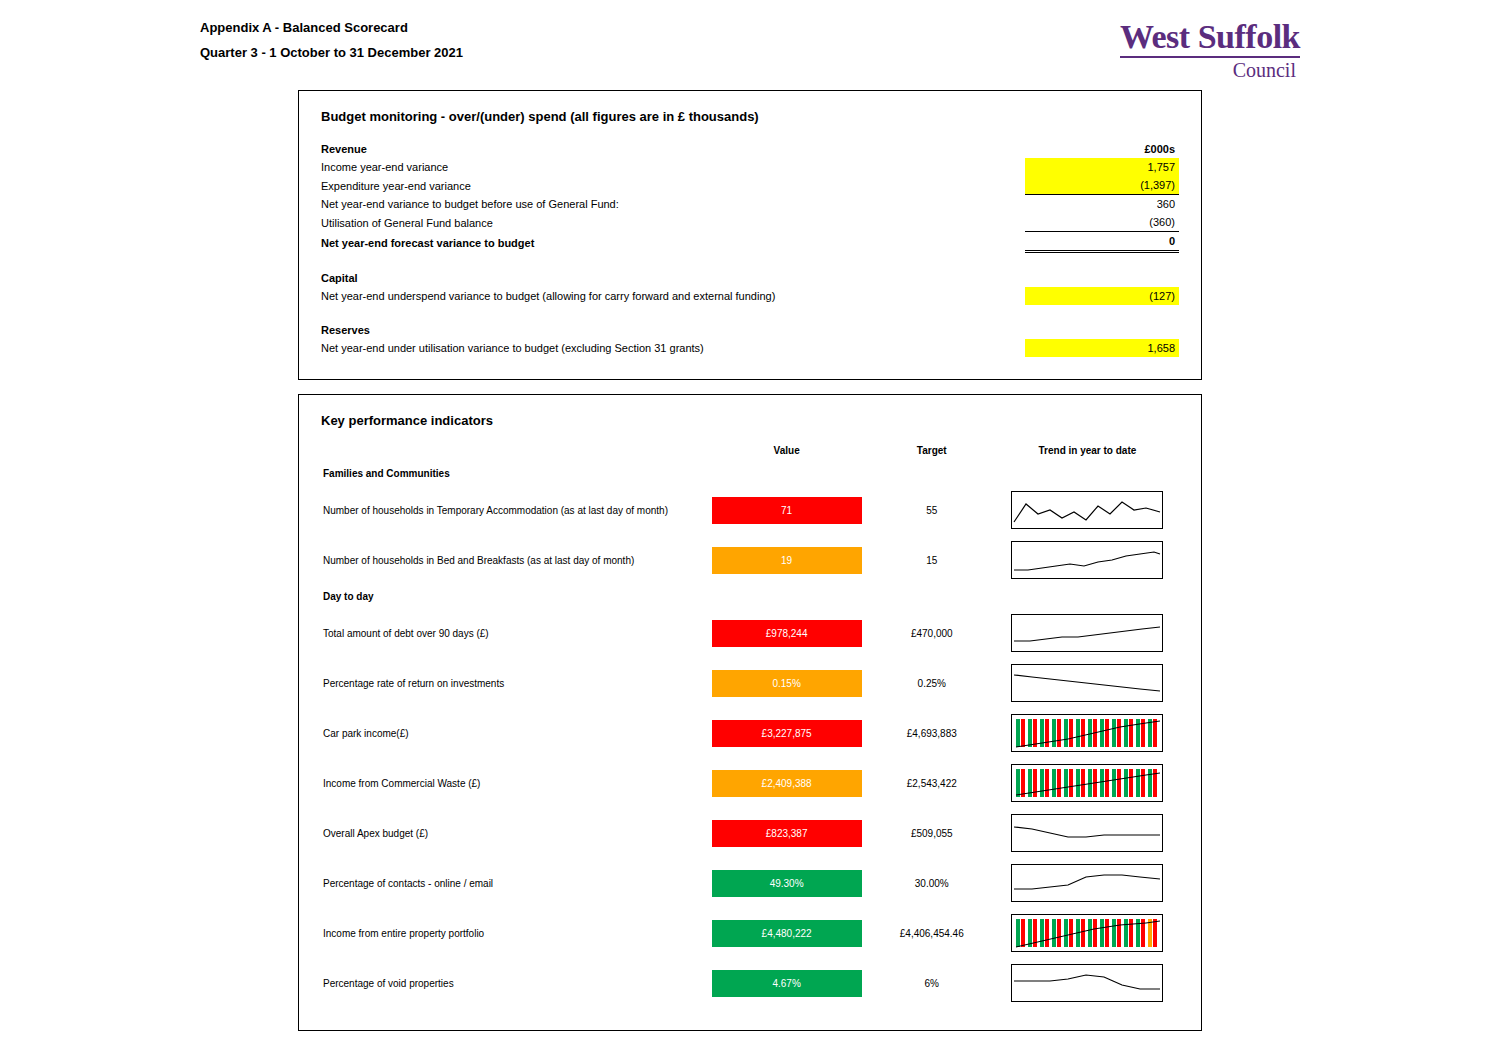Appendix A - Balanced Scorecard
Quarter 3 - 1 October to 31 December 2021
West Suffolk
Council
Budget monitoring - over/(under) spend (all figures are in £ thousands)
| Revenue | £000s |
| Income year-end variance | 1,757 |
| Expenditure year-end variance | (1,397) |
| Net year-end variance to budget before use of General Fund: | 360 |
| Utilisation of General Fund balance | (360) |
| Net year-end forecast variance to budget | 0 |
| Capital | |
| Net year-end underspend variance to budget (allowing for carry forward and external funding) | (127) |
| Reserves | |
| Net year-end under utilisation variance to budget (excluding Section 31 grants) | 1,658 |
Key performance indicators
| | Value | Target | Trend in year to date |
| --- | --- | --- | --- |
| Families and Communities |
| Number of households in Temporary Accommodation (as at last day of month) | 71 | 55 | |
| Number of households in Bed and Breakfasts (as at last day of month) | 19 | 15 | |
| Day to day |
| Total amount of debt over 90 days (£) | £978,244 | £470,000 | |
| Percentage rate of return on investments | 0.15% | 0.25% | |
| Car park income(£) | £3,227,875 | £4,693,883 | |
| Income from Commercial Waste (£) | £2,409,388 | £2,543,422 | |
| Overall Apex budget (£) | £823,387 | £509,055 | |
| Percentage of contacts - online / email | 49.30% | 30.00% | |
| Income from entire property portfolio | £4,480,222 | £4,406,454.46 | |
| Percentage of void properties | 4.67% | 6% | |